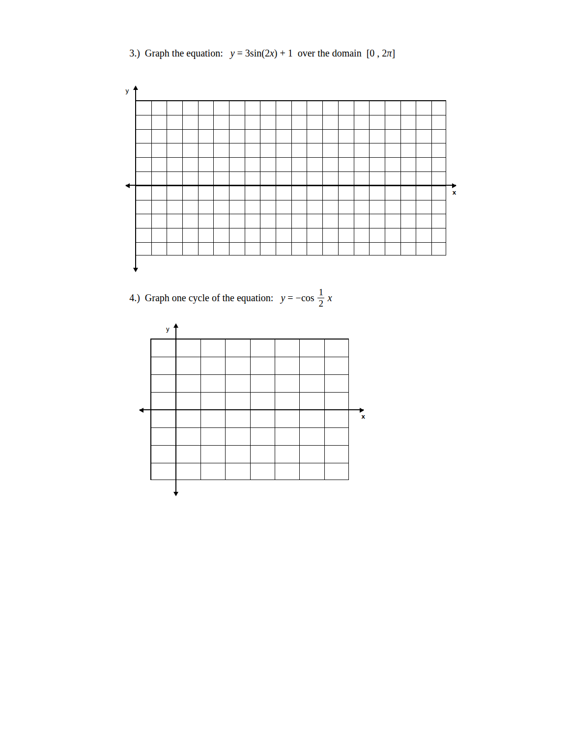3.) Graph the equation: y = 3 sin(2 x) + 1 over the domain [0 , 2 π]
y
x
4.) Graph one cycle of the equation: y = −cos 1 2 x
y
x